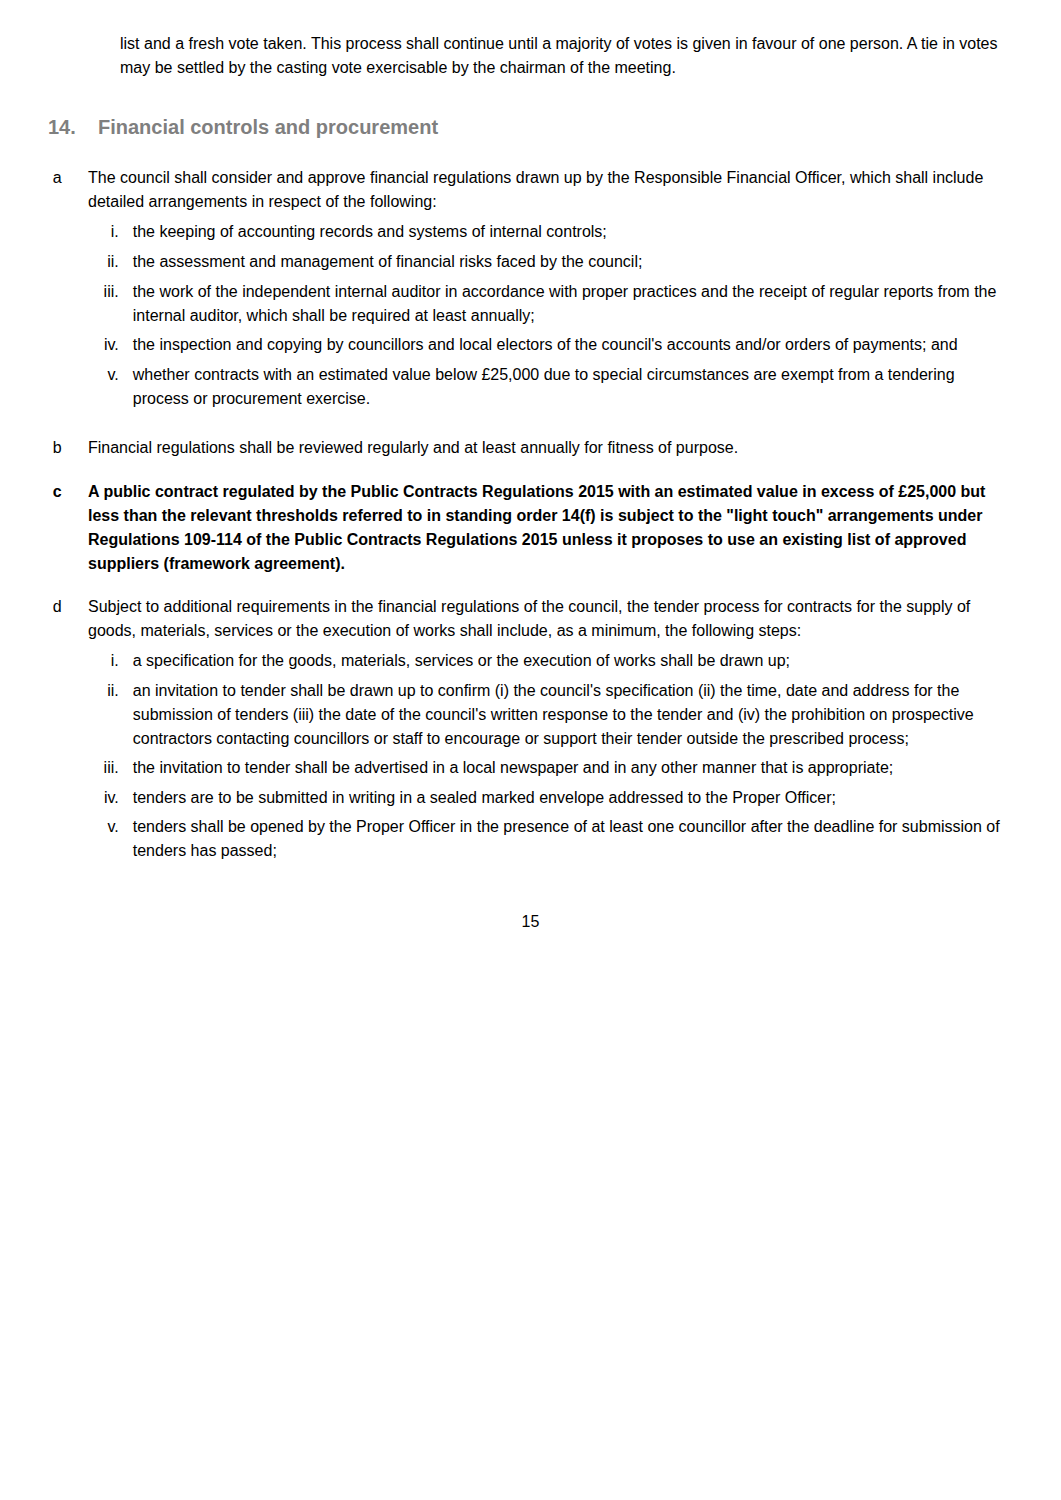list and a fresh vote taken. This process shall continue until a majority of votes is given in favour of one person. A tie in votes may be settled by the casting vote exercisable by the chairman of the meeting.
14. Financial controls and procurement
a
The council shall consider and approve financial regulations drawn up by the Responsible Financial Officer, which shall include detailed arrangements in respect of the following:
the keeping of accounting records and systems of internal controls;
the assessment and management of financial risks faced by the council;
the work of the independent internal auditor in accordance with proper practices and the receipt of regular reports from the internal auditor, which shall be required at least annually;
the inspection and copying by councillors and local electors of the council's accounts and/or orders of payments; and
whether contracts with an estimated value below £25,000 due to special circumstances are exempt from a tendering process or procurement exercise.
b
Financial regulations shall be reviewed regularly and at least annually for fitness of purpose.
c
A public contract regulated by the Public Contracts Regulations 2015 with an estimated value in excess of £25,000 but less than the relevant thresholds referred to in standing order 14(f) is subject to the "light touch" arrangements under Regulations 109-114 of the Public Contracts Regulations 2015 unless it proposes to use an existing list of approved suppliers (framework agreement).
d
Subject to additional requirements in the financial regulations of the council, the tender process for contracts for the supply of goods, materials, services or the execution of works shall include, as a minimum, the following steps:
a specification for the goods, materials, services or the execution of works shall be drawn up;
an invitation to tender shall be drawn up to confirm (i) the council's specification (ii) the time, date and address for the submission of tenders (iii) the date of the council's written response to the tender and (iv) the prohibition on prospective contractors contacting councillors or staff to encourage or support their tender outside the prescribed process;
the invitation to tender shall be advertised in a local newspaper and in any other manner that is appropriate;
tenders are to be submitted in writing in a sealed marked envelope addressed to the Proper Officer;
tenders shall be opened by the Proper Officer in the presence of at least one councillor after the deadline for submission of tenders has passed;
15